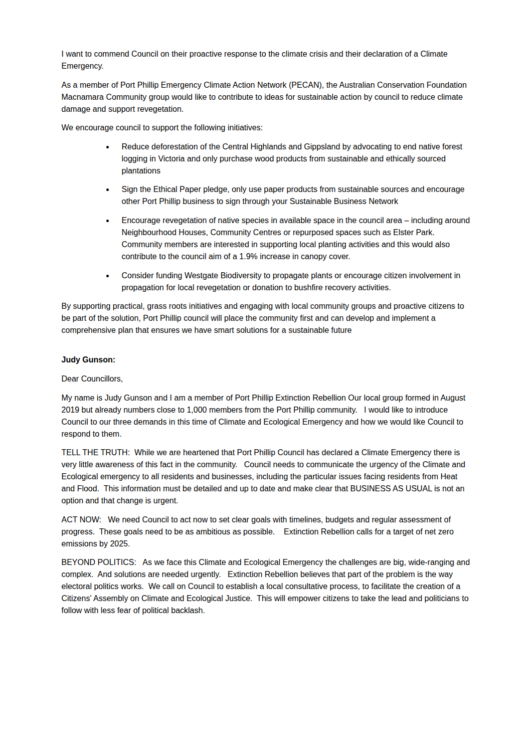I want to commend Council on their proactive response to the climate crisis and their declaration of a Climate Emergency.
As a member of Port Phillip Emergency Climate Action Network (PECAN), the Australian Conservation Foundation Macnamara Community group would like to contribute to ideas for sustainable action by council to reduce climate damage and support revegetation.
We encourage council to support the following initiatives:
Reduce deforestation of the Central Highlands and Gippsland by advocating to end native forest logging in Victoria and only purchase wood products from sustainable and ethically sourced plantations
Sign the Ethical Paper pledge, only use paper products from sustainable sources and encourage other Port Phillip business to sign through your Sustainable Business Network
Encourage revegetation of native species in available space in the council area – including around Neighbourhood Houses, Community Centres or repurposed spaces such as Elster Park. Community members are interested in supporting local planting activities and this would also contribute to the council aim of a 1.9% increase in canopy cover.
Consider funding Westgate Biodiversity to propagate plants or encourage citizen involvement in propagation for local revegetation or donation to bushfire recovery activities.
By supporting practical, grass roots initiatives and engaging with local community groups and proactive citizens to be part of the solution, Port Phillip council will place the community first and can develop and implement a comprehensive plan that ensures we have smart solutions for a sustainable future
Judy Gunson:
Dear Councillors,
My name is Judy Gunson and I am a member of Port Phillip Extinction Rebellion Our local group formed in August 2019 but already numbers close to 1,000 members from the Port Phillip community. I would like to introduce Council to our three demands in this time of Climate and Ecological Emergency and how we would like Council to respond to them.
TELL THE TRUTH: While we are heartened that Port Phillip Council has declared a Climate Emergency there is very little awareness of this fact in the community. Council needs to communicate the urgency of the Climate and Ecological emergency to all residents and businesses, including the particular issues facing residents from Heat and Flood. This information must be detailed and up to date and make clear that BUSINESS AS USUAL is not an option and that change is urgent.
ACT NOW: We need Council to act now to set clear goals with timelines, budgets and regular assessment of progress. These goals need to be as ambitious as possible. Extinction Rebellion calls for a target of net zero emissions by 2025.
BEYOND POLITICS: As we face this Climate and Ecological Emergency the challenges are big, wide-ranging and complex. And solutions are needed urgently. Extinction Rebellion believes that part of the problem is the way electoral politics works. We call on Council to establish a local consultative process, to facilitate the creation of a Citizens' Assembly on Climate and Ecological Justice. This will empower citizens to take the lead and politicians to follow with less fear of political backlash.